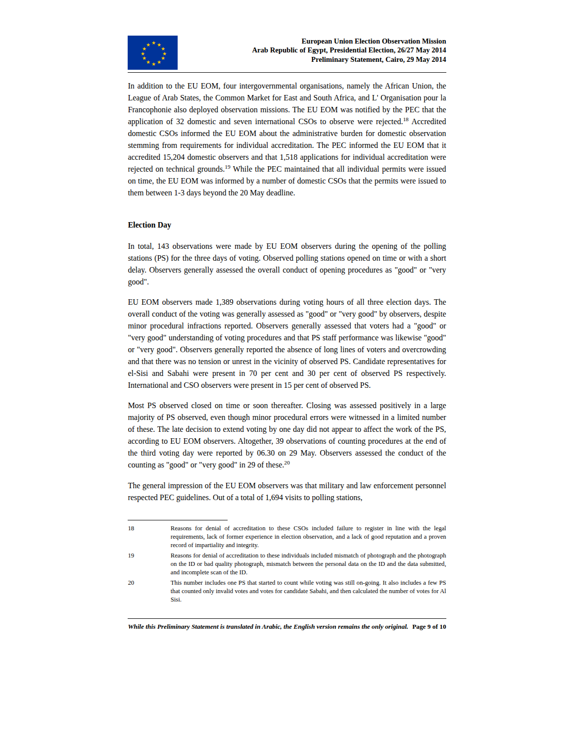★ ★ ★ ★ ★ ★ ★ ★ ★ ★ ★ ★
European Union Election Observation Mission
Arab Republic of Egypt, Presidential Election, 26/27 May 2014
Preliminary Statement, Cairo, 29 May 2014
In addition to the EU EOM, four intergovernmental organisations, namely the African Union, the League of Arab States, the Common Market for East and South Africa, and L' Organisation pour la Francophonie also deployed observation missions. The EU EOM was notified by the PEC that the application of 32 domestic and seven international CSOs to observe were rejected.18 Accredited domestic CSOs informed the EU EOM about the administrative burden for domestic observation stemming from requirements for individual accreditation. The PEC informed the EU EOM that it accredited 15,204 domestic observers and that 1,518 applications for individual accreditation were rejected on technical grounds.19 While the PEC maintained that all individual permits were issued on time, the EU EOM was informed by a number of domestic CSOs that the permits were issued to them between 1-3 days beyond the 20 May deadline.
Election Day
In total, 143 observations were made by EU EOM observers during the opening of the polling stations (PS) for the three days of voting. Observed polling stations opened on time or with a short delay. Observers generally assessed the overall conduct of opening procedures as "good" or "very good".
EU EOM observers made 1,389 observations during voting hours of all three election days. The overall conduct of the voting was generally assessed as "good" or "very good" by observers, despite minor procedural infractions reported. Observers generally assessed that voters had a "good" or "very good" understanding of voting procedures and that PS staff performance was likewise "good" or "very good". Observers generally reported the absence of long lines of voters and overcrowding and that there was no tension or unrest in the vicinity of observed PS. Candidate representatives for el-Sisi and Sabahi were present in 70 per cent and 30 per cent of observed PS respectively. International and CSO observers were present in 15 per cent of observed PS.
Most PS observed closed on time or soon thereafter. Closing was assessed positively in a large majority of PS observed, even though minor procedural errors were witnessed in a limited number of these. The late decision to extend voting by one day did not appear to affect the work of the PS, according to EU EOM observers. Altogether, 39 observations of counting procedures at the end of the third voting day were reported by 06.30 on 29 May. Observers assessed the conduct of the counting as "good" or "very good" in 29 of these.20
The general impression of the EU EOM observers was that military and law enforcement personnel respected PEC guidelines. Out of a total of 1,694 visits to polling stations,
18
Reasons for denial of accreditation to these CSOs included failure to register in line with the legal requirements, lack of former experience in election observation, and a lack of good reputation and a proven record of impartiality and integrity.
19
Reasons for denial of accreditation to these individuals included mismatch of photograph and the photograph on the ID or bad quality photograph, mismatch between the personal data on the ID and the data submitted, and incomplete scan of the ID.
20
This number includes one PS that started to count while voting was still on-going. It also includes a few PS that counted only invalid votes and votes for candidate Sabahi, and then calculated the number of votes for Al Sisi.
While this Preliminary Statement is translated in Arabic, the English version remains the only original. Page 9 of 10